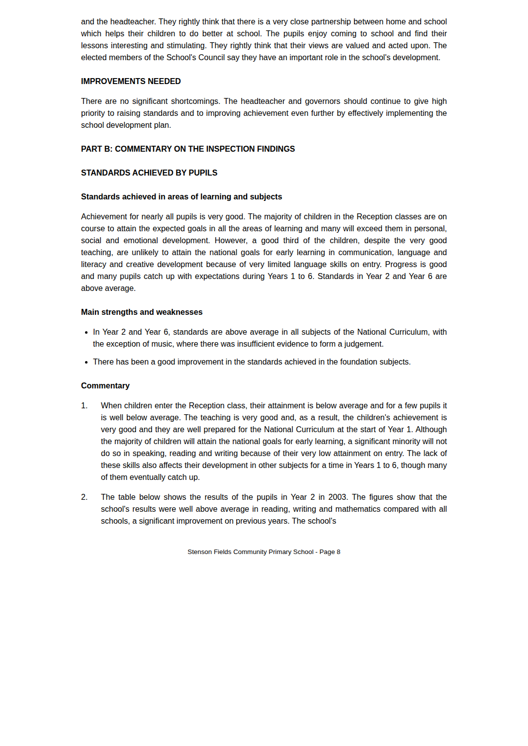and the headteacher. They rightly think that there is a very close partnership between home and school which helps their children to do better at school. The pupils enjoy coming to school and find their lessons interesting and stimulating. They rightly think that their views are valued and acted upon. The elected members of the School's Council say they have an important role in the school's development.
IMPROVEMENTS NEEDED
There are no significant shortcomings. The headteacher and governors should continue to give high priority to raising standards and to improving achievement even further by effectively implementing the school development plan.
PART B: COMMENTARY ON THE INSPECTION FINDINGS
STANDARDS ACHIEVED BY PUPILS
Standards achieved in areas of learning and subjects
Achievement for nearly all pupils is very good. The majority of children in the Reception classes are on course to attain the expected goals in all the areas of learning and many will exceed them in personal, social and emotional development. However, a good third of the children, despite the very good teaching, are unlikely to attain the national goals for early learning in communication, language and literacy and creative development because of very limited language skills on entry. Progress is good and many pupils catch up with expectations during Years 1 to 6. Standards in Year 2 and Year 6 are above average.
Main strengths and weaknesses
In Year 2 and Year 6, standards are above average in all subjects of the National Curriculum, with the exception of music, where there was insufficient evidence to form a judgement.
There has been a good improvement in the standards achieved in the foundation subjects.
Commentary
When children enter the Reception class, their attainment is below average and for a few pupils it is well below average. The teaching is very good and, as a result, the children's achievement is very good and they are well prepared for the National Curriculum at the start of Year 1. Although the majority of children will attain the national goals for early learning, a significant minority will not do so in speaking, reading and writing because of their very low attainment on entry. The lack of these skills also affects their development in other subjects for a time in Years 1 to 6, though many of them eventually catch up.
The table below shows the results of the pupils in Year 2 in 2003. The figures show that the school's results were well above average in reading, writing and mathematics compared with all schools, a significant improvement on previous years. The school's
Stenson Fields Community Primary School - Page 8